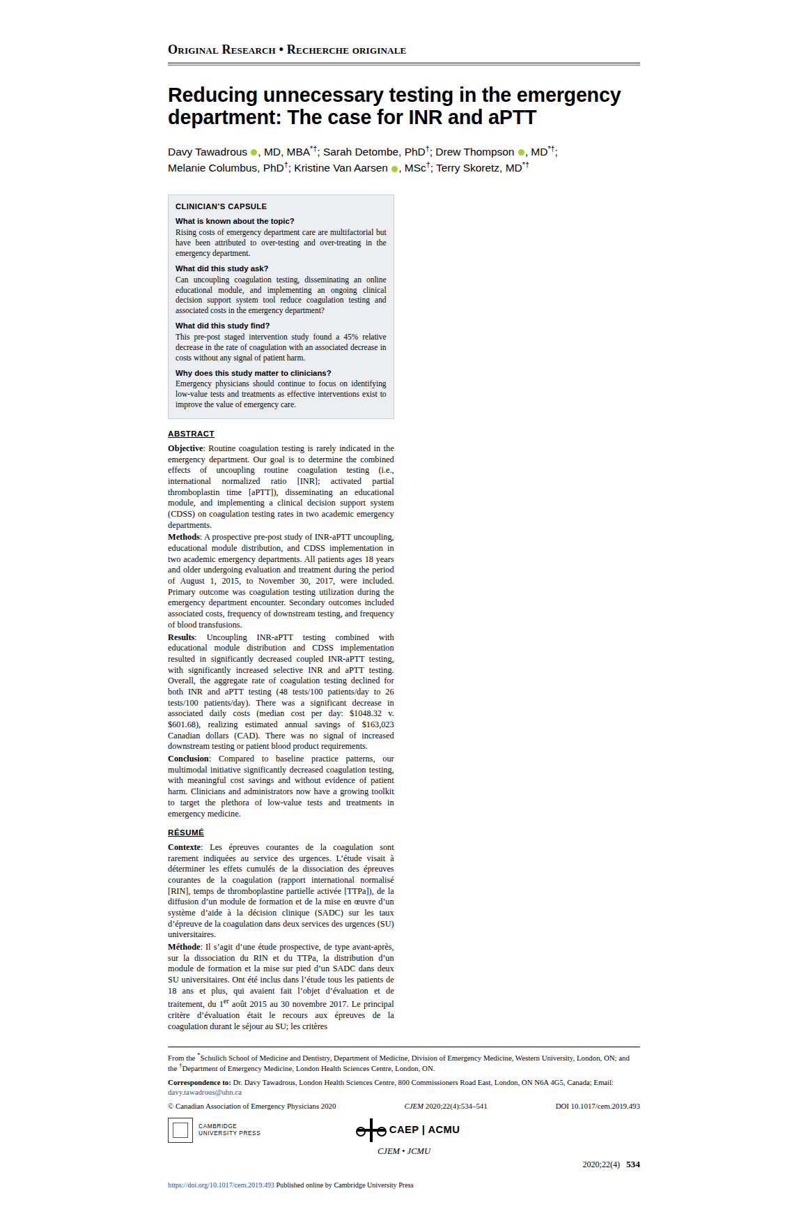Original Research • Recherche originale
Reducing unnecessary testing in the emergency department: The case for INR and aPTT
Davy Tawadrous , MD, MBA*†; Sarah Detombe, PhD†; Drew Thompson , MD*†;
Melanie Columbus, PhD†; Kristine Van Aarsen , MSc†; Terry Skoretz, MD*†
Clinician’s Capsule
What is known about the topic?
Rising costs of emergency department care are multifactorial but have been attributed to over-testing and over-treating in the emergency department.
What did this study ask?
Can uncoupling coagulation testing, disseminating an online educational module, and implementing an ongoing clinical decision support system tool reduce coagulation testing and associated costs in the emergency department?
What did this study find?
This pre-post staged intervention study found a 45% relative decrease in the rate of coagulation with an associated decrease in costs without any signal of patient harm.
Why does this study matter to clinicians?
Emergency physicians should continue to focus on identifying low-value tests and treatments as effective interventions exist to improve the value of emergency care.
Abstract
Objective: Routine coagulation testing is rarely indicated in the emergency department. Our goal is to determine the combined effects of uncoupling routine coagulation testing (i.e., international normalized ratio [INR]; activated partial thromboplastin time [aPTT]), disseminating an educational module, and implementing a clinical decision support system (CDSS) on coagulation testing rates in two academic emergency departments.
Methods: A prospective pre-post study of INR-aPTT uncoupling, educational module distribution, and CDSS implementation in two academic emergency departments. All patients ages 18 years and older undergoing evaluation and treatment during the period of August 1, 2015, to November 30, 2017, were included. Primary outcome was coagulation testing utilization during the emergency department encounter. Secondary outcomes included associated costs, frequency of downstream testing, and frequency of blood transfusions.
Results: Uncoupling INR-aPTT testing combined with educational module distribution and CDSS implementation resulted in significantly decreased coupled INR-aPTT testing, with significantly increased selective INR and aPTT testing. Overall, the aggregate rate of coagulation testing declined for both INR and aPTT testing (48 tests/100 patients/day to 26 tests/100 patients/day). There was a significant decrease in associated daily costs (median cost per day: $1048.32 v. $601.68), realizing estimated annual savings of $163,023 Canadian dollars (CAD). There was no signal of increased downstream testing or patient blood product requirements.
Conclusion: Compared to baseline practice patterns, our multimodal initiative significantly decreased coagulation testing, with meaningful cost savings and without evidence of patient harm. Clinicians and administrators now have a growing toolkit to target the plethora of low-value tests and treatments in emergency medicine.
Résumé
Contexte: Les épreuves courantes de la coagulation sont rarement indiquées au service des urgences. L’étude visait à déterminer les effets cumulés de la dissociation des épreuves courantes de la coagulation (rapport international normalisé [RIN], temps de thromboplastine partielle activée [TTPa]), de la diffusion d’un module de formation et de la mise en œuvre d’un système d’aide à la décision clinique (SADC) sur les taux d’épreuve de la coagulation dans deux services des urgences (SU) universitaires.
Méthode: Il s’agit d’une étude prospective, de type avant-après, sur la dissociation du RIN et du TTPa, la distribution d’un module de formation et la mise sur pied d’un SADC dans deux SU universitaires. Ont été inclus dans l’étude tous les patients de 18 ans et plus, qui avaient fait l’objet d’évaluation et de traitement, du 1er août 2015 au 30 novembre 2017. Le principal critère d’évaluation était le recours aux épreuves de la coagulation durant le séjour au SU; les critères
From the *Schulich School of Medicine and Dentistry, Department of Medicine, Division of Emergency Medicine, Western University, London, ON; and the †Department of Emergency Medicine, London Health Sciences Centre, London, ON.
Correspondence to: Dr. Davy Tawadrous, London Health Sciences Centre, 800 Commissioners Road East, London, ON N6A 4G5, Canada; Email: davy.tawadrous@uhn.ca
© Canadian Association of Emergency Physicians 2020 CJEM 2020;22(4):534–541 DOI 10.1017/cem.2019.493
Cambridge
University Press
CAEP | ACMU
CJEM • JCMU
2020;22(4) 534
https://doi.org/10.1017/cem.2019.493 Published online by Cambridge University Press